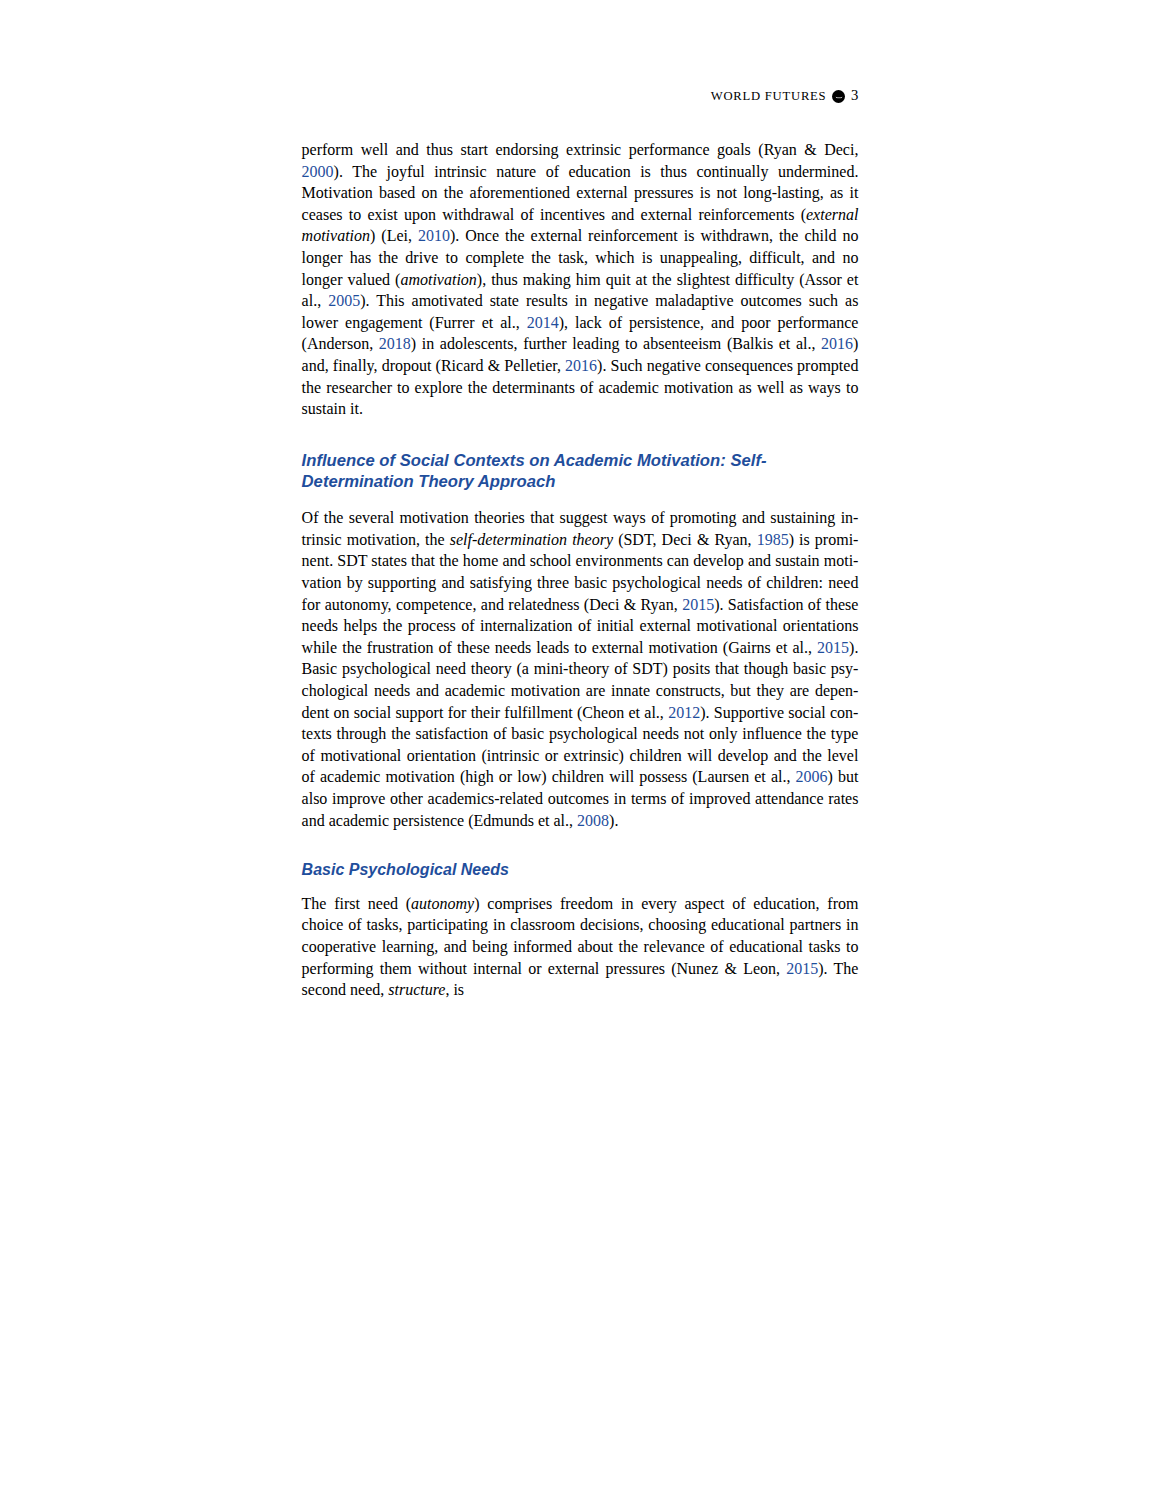World Futures 3
perform well and thus start endorsing extrinsic performance goals (Ryan & Deci, 2000). The joyful intrinsic nature of education is thus continually undermined. Motivation based on the aforementioned external pressures is not long-lasting, as it ceases to exist upon withdrawal of incentives and external reinforcements (external motivation) (Lei, 2010). Once the external reinforcement is withdrawn, the child no longer has the drive to complete the task, which is unappealing, difficult, and no longer valued (amotivation), thus making him quit at the slightest difficulty (Assor et al., 2005). This amotivated state results in negative maladaptive outcomes such as lower engagement (Furrer et al., 2014), lack of persistence, and poor performance (Anderson, 2018) in adolescents, further leading to absenteeism (Balkis et al., 2016) and, finally, dropout (Ricard & Pelletier, 2016). Such negative consequences prompted the researcher to explore the determinants of academic motivation as well as ways to sustain it.
Influence of Social Contexts on Academic Motivation: Self-Determination Theory Approach
Of the several motivation theories that suggest ways of promoting and sustaining intrinsic motivation, the self-determination theory (SDT, Deci & Ryan, 1985) is prominent. SDT states that the home and school environments can develop and sustain motivation by supporting and satisfying three basic psychological needs of children: need for autonomy, competence, and relatedness (Deci & Ryan, 2015). Satisfaction of these needs helps the process of internalization of initial external motivational orientations while the frustration of these needs leads to external motivation (Gairns et al., 2015). Basic psychological need theory (a mini-theory of SDT) posits that though basic psychological needs and academic motivation are innate constructs, but they are dependent on social support for their fulfillment (Cheon et al., 2012). Supportive social contexts through the satisfaction of basic psychological needs not only influence the type of motivational orientation (intrinsic or extrinsic) children will develop and the level of academic motivation (high or low) children will possess (Laursen et al., 2006) but also improve other academics-related outcomes in terms of improved attendance rates and academic persistence (Edmunds et al., 2008).
Basic Psychological Needs
The first need (autonomy) comprises freedom in every aspect of education, from choice of tasks, participating in classroom decisions, choosing educational partners in cooperative learning, and being informed about the relevance of educational tasks to performing them without internal or external pressures (Nunez & Leon, 2015). The second need, structure, is